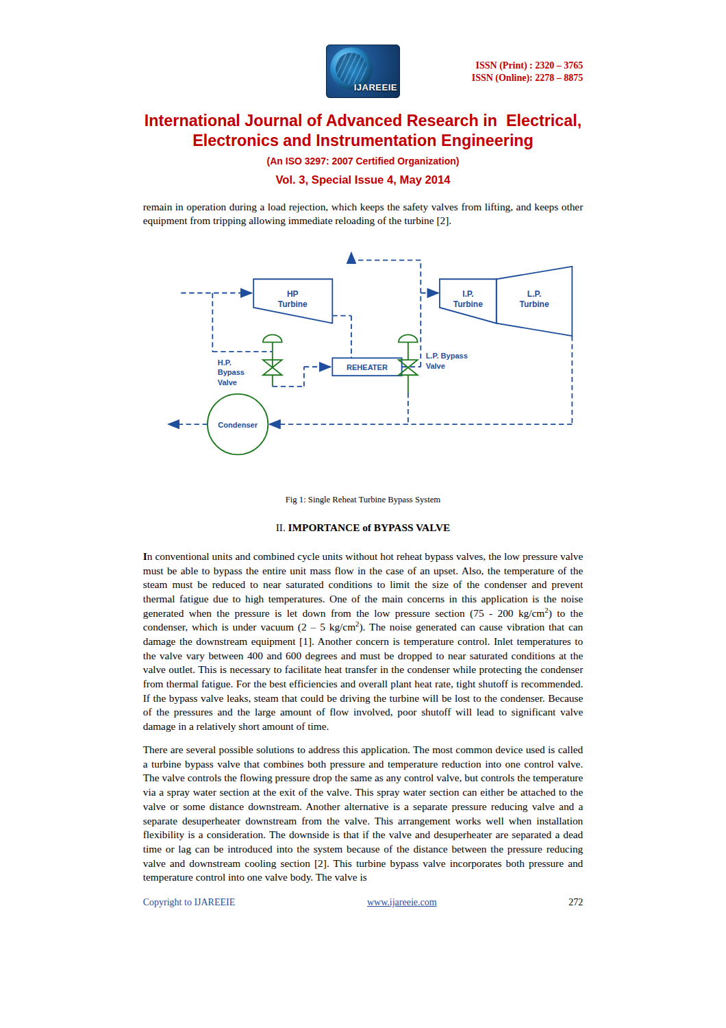ISSN (Print) : 2320 – 3765
ISSN (Online): 2278 – 8875
IJAREEIE
International Journal of Advanced Research in Electrical, Electronics and Instrumentation Engineering
(An ISO 3297: 2007 Certified Organization)
Vol. 3, Special Issue 4, May 2014
remain in operation during a load rejection, which keeps the safety valves from lifting, and keeps other equipment from tripping allowing immediate reloading of the turbine [2].
HP Turbine I.P. Turbine L.P. Turbine REHEATER Condenser H.P. Bypass Valve L.P. Bypass Valve
Fig 1: Single Reheat Turbine Bypass System
II. IMPORTANCE of BYPASS VALVE
In conventional units and combined cycle units without hot reheat bypass valves, the low pressure valve must be able to bypass the entire unit mass flow in the case of an upset. Also, the temperature of the steam must be reduced to near saturated conditions to limit the size of the condenser and prevent thermal fatigue due to high temperatures. One of the main concerns in this application is the noise generated when the pressure is let down from the low pressure section (75 - 200 kg/cm2) to the condenser, which is under vacuum (2 – 5 kg/cm2). The noise generated can cause vibration that can damage the downstream equipment [1]. Another concern is temperature control. Inlet temperatures to the valve vary between 400 and 600 degrees and must be dropped to near saturated conditions at the valve outlet. This is necessary to facilitate heat transfer in the condenser while protecting the condenser from thermal fatigue. For the best efficiencies and overall plant heat rate, tight shutoff is recommended. If the bypass valve leaks, steam that could be driving the turbine will be lost to the condenser. Because of the pressures and the large amount of flow involved, poor shutoff will lead to significant valve damage in a relatively short amount of time.
There are several possible solutions to address this application. The most common device used is called a turbine bypass valve that combines both pressure and temperature reduction into one control valve. The valve controls the flowing pressure drop the same as any control valve, but controls the temperature via a spray water section at the exit of the valve. This spray water section can either be attached to the valve or some distance downstream. Another alternative is a separate pressure reducing valve and a separate desuperheater downstream from the valve. This arrangement works well when installation flexibility is a consideration. The downside is that if the valve and desuperheater are separated a dead time or lag can be introduced into the system because of the distance between the pressure reducing valve and downstream cooling section [2]. This turbine bypass valve incorporates both pressure and temperature control into one valve body. The valve is
Copyright to IJAREEIE www.ijareeie.com 272